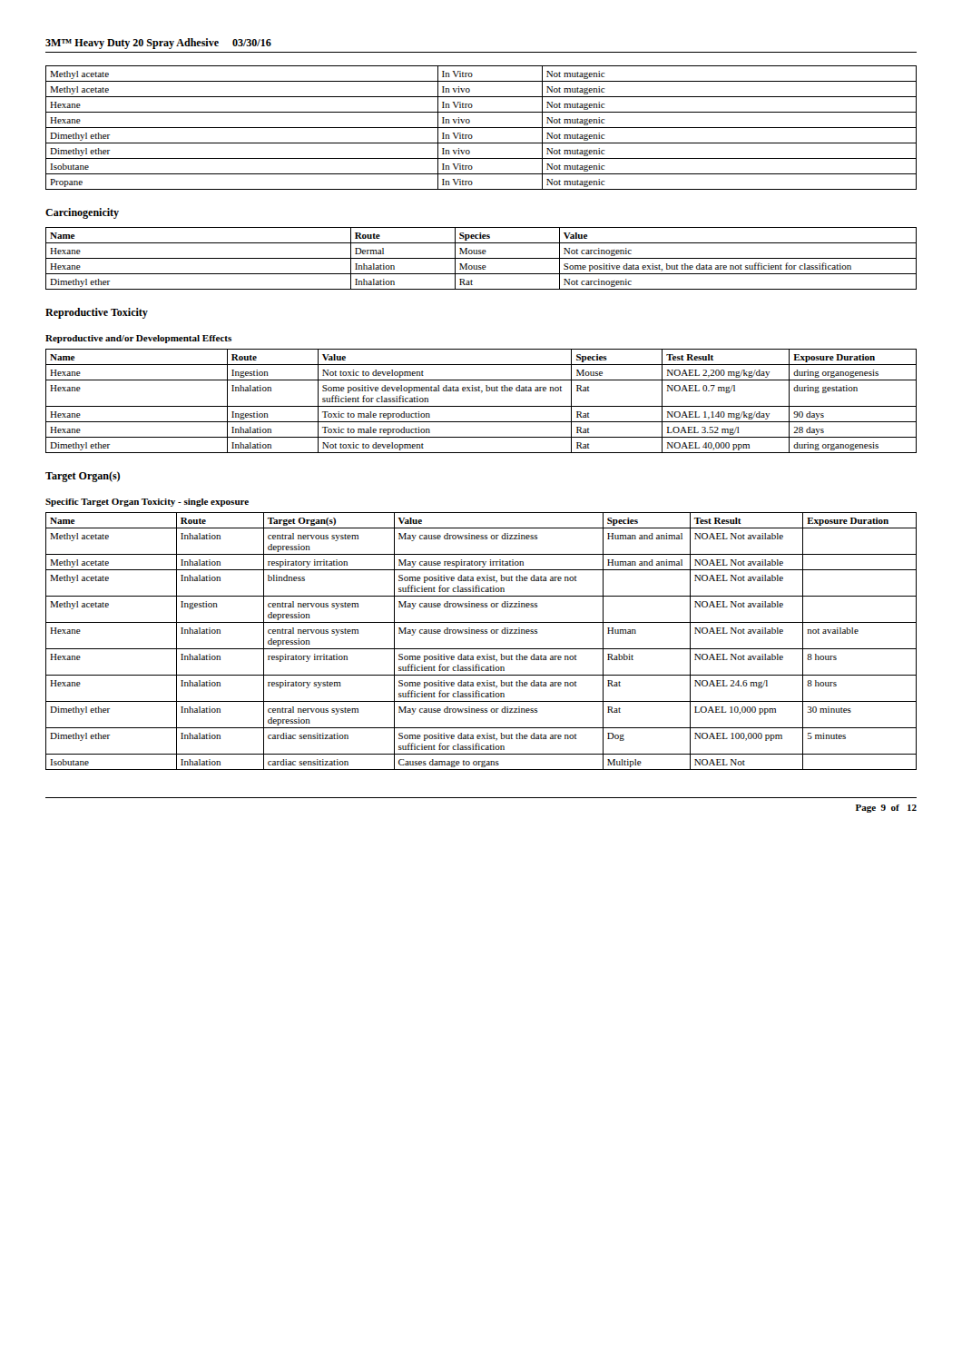3M™ Heavy Duty 20 Spray Adhesive 03/30/16
| Methyl acetate | In Vitro | Not mutagenic |
| Methyl acetate | In vivo | Not mutagenic |
| Hexane | In Vitro | Not mutagenic |
| Hexane | In vivo | Not mutagenic |
| Dimethyl ether | In Vitro | Not mutagenic |
| Dimethyl ether | In vivo | Not mutagenic |
| Isobutane | In Vitro | Not mutagenic |
| Propane | In Vitro | Not mutagenic |
Carcinogenicity
| Name | Route | Species | Value |
| --- | --- | --- | --- |
| Hexane | Dermal | Mouse | Not carcinogenic |
| Hexane | Inhalation | Mouse | Some positive data exist, but the data are not sufficient for classification |
| Dimethyl ether | Inhalation | Rat | Not carcinogenic |
Reproductive Toxicity
Reproductive and/or Developmental Effects
| Name | Route | Value | Species | Test Result | Exposure Duration |
| --- | --- | --- | --- | --- | --- |
| Hexane | Ingestion | Not toxic to development | Mouse | NOAEL 2,200 mg/kg/day | during organogenesis |
| Hexane | Inhalation | Some positive developmental data exist, but the data are not sufficient for classification | Rat | NOAEL 0.7 mg/l | during gestation |
| Hexane | Ingestion | Toxic to male reproduction | Rat | NOAEL 1,140 mg/kg/day | 90 days |
| Hexane | Inhalation | Toxic to male reproduction | Rat | LOAEL 3.52 mg/l | 28 days |
| Dimethyl ether | Inhalation | Not toxic to development | Rat | NOAEL 40,000 ppm | during organogenesis |
Target Organ(s)
Specific Target Organ Toxicity - single exposure
| Name | Route | Target Organ(s) | Value | Species | Test Result | Exposure Duration |
| --- | --- | --- | --- | --- | --- | --- |
| Methyl acetate | Inhalation | central nervous system depression | May cause drowsiness or dizziness | Human and animal | NOAEL Not available | |
| Methyl acetate | Inhalation | respiratory irritation | May cause respiratory irritation | Human and animal | NOAEL Not available | |
| Methyl acetate | Inhalation | blindness | Some positive data exist, but the data are not sufficient for classification | | NOAEL Not available | |
| Methyl acetate | Ingestion | central nervous system depression | May cause drowsiness or dizziness | | NOAEL Not available | |
| Hexane | Inhalation | central nervous system depression | May cause drowsiness or dizziness | Human | NOAEL Not available | not available |
| Hexane | Inhalation | respiratory irritation | Some positive data exist, but the data are not sufficient for classification | Rabbit | NOAEL Not available | 8 hours |
| Hexane | Inhalation | respiratory system | Some positive data exist, but the data are not sufficient for classification | Rat | NOAEL 24.6 mg/l | 8 hours |
| Dimethyl ether | Inhalation | central nervous system depression | May cause drowsiness or dizziness | Rat | LOAEL 10,000 ppm | 30 minutes |
| Dimethyl ether | Inhalation | cardiac sensitization | Some positive data exist, but the data are not sufficient for classification | Dog | NOAEL 100,000 ppm | 5 minutes |
| Isobutane | Inhalation | cardiac sensitization | Causes damage to organs | Multiple | NOAEL Not | |
Page 9 of 12